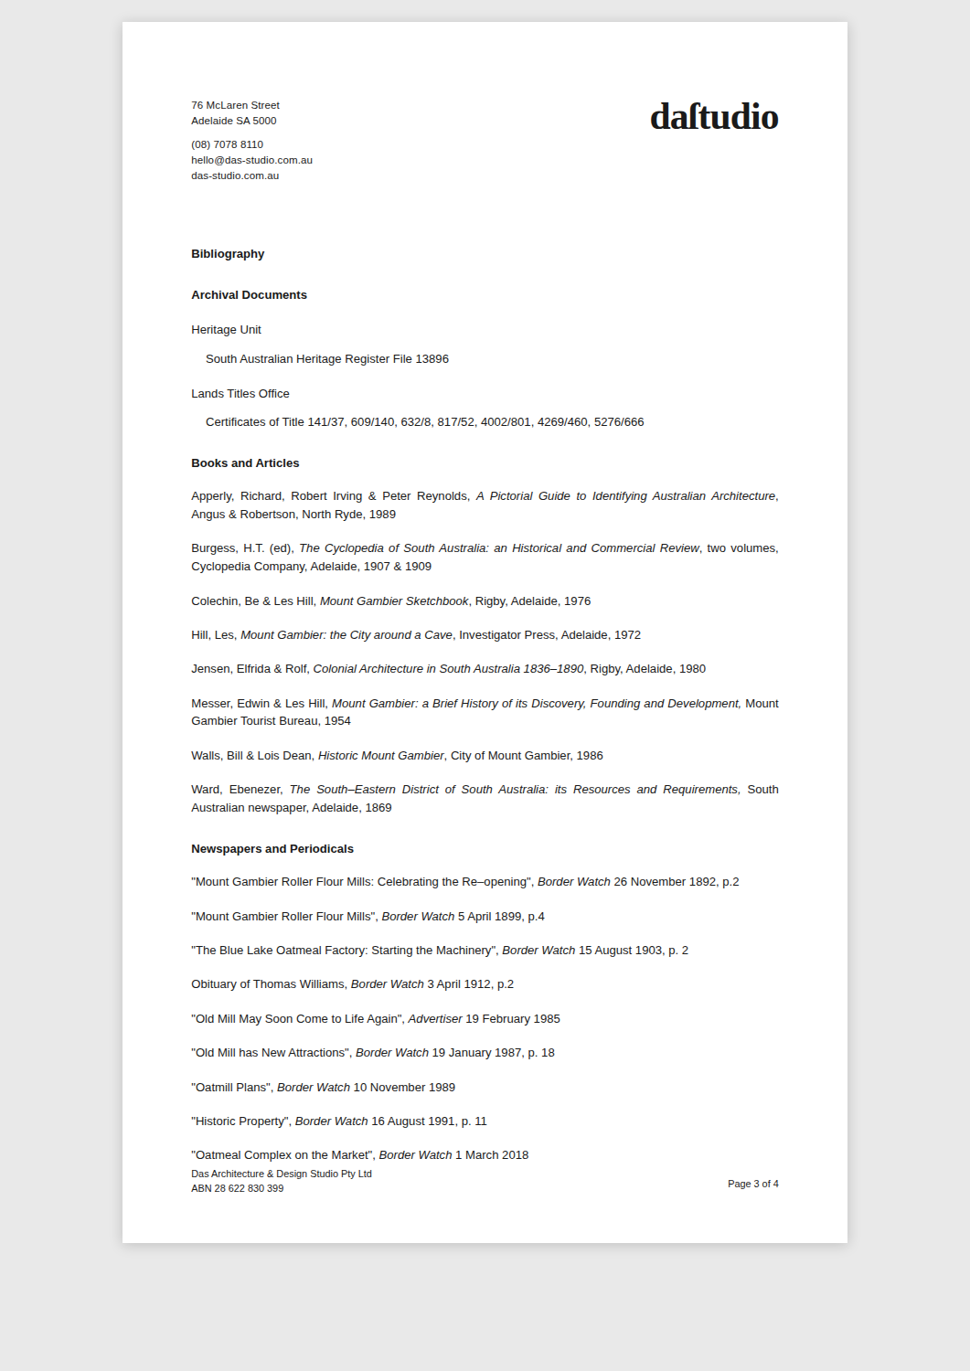76 McLaren Street
Adelaide SA 5000
(08) 7078 8110
hello@das-studio.com.au
das-studio.com.au
daſtudio
Bibliography
Archival Documents
Heritage Unit
South Australian Heritage Register File 13896
Lands Titles Office
Certificates of Title 141/37, 609/140, 632/8, 817/52, 4002/801, 4269/460, 5276/666
Books and Articles
Apperly, Richard, Robert Irving & Peter Reynolds, A Pictorial Guide to Identifying Australian Architecture, Angus & Robertson, North Ryde, 1989
Burgess, H.T. (ed), The Cyclopedia of South Australia: an Historical and Commercial Review, two volumes, Cyclopedia Company, Adelaide, 1907 & 1909
Colechin, Be & Les Hill, Mount Gambier Sketchbook, Rigby, Adelaide, 1976
Hill, Les, Mount Gambier: the City around a Cave, Investigator Press, Adelaide, 1972
Jensen, Elfrida & Rolf, Colonial Architecture in South Australia 1836–1890, Rigby, Adelaide, 1980
Messer, Edwin & Les Hill, Mount Gambier: a Brief History of its Discovery, Founding and Development, Mount Gambier Tourist Bureau, 1954
Walls, Bill & Lois Dean, Historic Mount Gambier, City of Mount Gambier, 1986
Ward, Ebenezer, The South–Eastern District of South Australia: its Resources and Requirements, South Australian newspaper, Adelaide, 1869
Newspapers and Periodicals
"Mount Gambier Roller Flour Mills: Celebrating the Re–opening", Border Watch 26 November 1892, p.2
"Mount Gambier Roller Flour Mills", Border Watch 5 April 1899, p.4
"The Blue Lake Oatmeal Factory: Starting the Machinery", Border Watch 15 August 1903, p. 2
Obituary of Thomas Williams, Border Watch 3 April 1912, p.2
"Old Mill May Soon Come to Life Again", Advertiser 19 February 1985
"Old Mill has New Attractions", Border Watch 19 January 1987, p. 18
"Oatmill Plans", Border Watch 10 November 1989
"Historic Property", Border Watch 16 August 1991, p. 11
"Oatmeal Complex on the Market", Border Watch 1 March 2018
Das Architecture & Design Studio Pty Ltd
ABN 28 622 830 399
Page 3 of 4